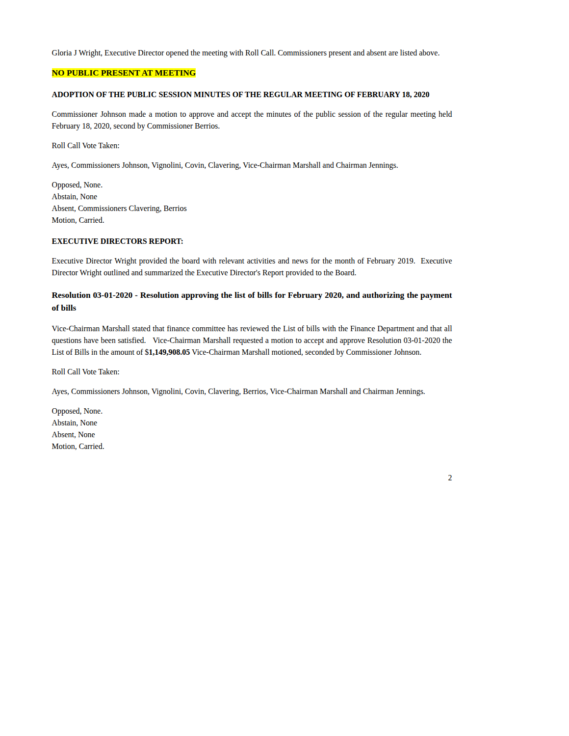Gloria J Wright, Executive Director opened the meeting with Roll Call. Commissioners present and absent are listed above.
NO PUBLIC PRESENT AT MEETING
ADOPTION OF THE PUBLIC SESSION MINUTES OF THE REGULAR MEETING OF FEBRUARY 18, 2020
Commissioner Johnson made a motion to approve and accept the minutes of the public session of the regular meeting held February 18, 2020, second by Commissioner Berrios.
Roll Call Vote Taken:
Ayes, Commissioners Johnson, Vignolini, Covin, Clavering, Vice-Chairman Marshall and Chairman Jennings.
Opposed, None.
Abstain, None
Absent, Commissioners Clavering, Berrios
Motion, Carried.
EXECUTIVE DIRECTORS REPORT:
Executive Director Wright provided the board with relevant activities and news for the month of February 2019. Executive Director Wright outlined and summarized the Executive Director's Report provided to the Board.
Resolution 03-01-2020 - Resolution approving the list of bills for February 2020, and authorizing the payment of bills
Vice-Chairman Marshall stated that finance committee has reviewed the List of bills with the Finance Department and that all questions have been satisfied. Vice-Chairman Marshall requested a motion to accept and approve Resolution 03-01-2020 the List of Bills in the amount of $1,149,908.05 Vice-Chairman Marshall motioned, seconded by Commissioner Johnson.
Roll Call Vote Taken:
Ayes, Commissioners Johnson, Vignolini, Covin, Clavering, Berrios, Vice-Chairman Marshall and Chairman Jennings.
Opposed, None.
Abstain, None
Absent, None
Motion, Carried.
2